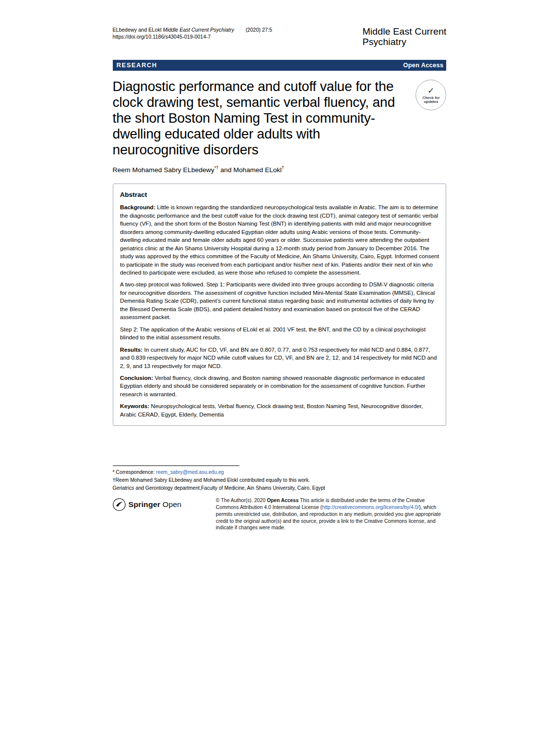ELbedewy and ELokl Middle East Current Psychiatry(2020) 27:5
https://doi.org/10.1186/s43045-019-0014-7
Middle East Current
Psychiatry
RESEARCH
Open Access
Diagnostic performance and cutoff value for the clock drawing test, semantic verbal fluency, and the short Boston Naming Test in community-dwelling educated older adults with neurocognitive disorders
✓
Check for
updates
Reem Mohamed Sabry ELbedewy*† and Mohamed ELokl†
Abstract
Background: Little is known regarding the standardized neuropsychological tests available in Arabic. The aim is to determine the diagnostic performance and the best cutoff value for the clock drawing test (CDT), animal category test of semantic verbal fluency (VF), and the short form of the Boston Naming Test (BNT) in identifying patients with mild and major neurocognitive disorders among community-dwelling educated Egyptian older adults using Arabic versions of those tests. Community-dwelling educated male and female older adults aged 60 years or older. Successive patients were attending the outpatient geriatrics clinic at the Ain Shams University Hospital during a 12-month study period from January to December 2016. The study was approved by the ethics committee of the Faculty of Medicine, Ain Shams University, Cairo, Egypt. Informed consent to participate in the study was received from each participant and/or his/her next of kin. Patients and/or their next of kin who declined to participate were excluded, as were those who refused to complete the assessment.
A two-step protocol was followed. Step 1: Participants were divided into three groups according to DSM-V diagnostic criteria for neurocognitive disorders. The assessment of cognitive function included Mini-Mental State Examination (MMSE), Clinical Dementia Rating Scale (CDR), patient’s current functional status regarding basic and instrumental activities of daily living by the Blessed Dementia Scale (BDS), and patient detailed history and examination based on protocol five of the CERAD assessment packet.
Step 2: The application of the Arabic versions of ELokl et al. 2001 VF test, the BNT, and the CD by a clinical psychologist blinded to the initial assessment results.
Results: In current study, AUC for CD, VF, and BN are 0.807, 0.77, and 0.753 respectively for mild NCD and 0.884, 0.877, and 0.839 respectively for major NCD while cutoff values for CD, VF, and BN are 2, 12, and 14 respectively for mild NCD and 2, 9, and 13 respectively for major NCD.
Conclusion: Verbal fluency, clock drawing, and Boston naming showed reasonable diagnostic performance in educated Egyptian elderly and should be considered separately or in combination for the assessment of cognitive function. Further research is warranted.
Keywords: Neuropsychological tests, Verbal fluency, Clock drawing test, Boston Naming Test, Neurocognitive disorder, Arabic CERAD, Egypt, Elderly, Dementia
* Correspondence: reem_sabry@med.asu.edu.eg
†Reem Mohamed Sabry ELbedewy and Mohamed Elokl contributed equally to this work.
Geriatrics and Gerontology department,Faculty of Medicine, Ain Shams University, Cairo, Egypt
Springer Open
© The Author(s). 2020 Open Access This article is distributed under the terms of the Creative Commons Attribution 4.0 International License (http://creativecommons.org/licenses/by/4.0/), which permits unrestricted use, distribution, and reproduction in any medium, provided you give appropriate credit to the original author(s) and the source, provide a link to the Creative Commons license, and indicate if changes were made.